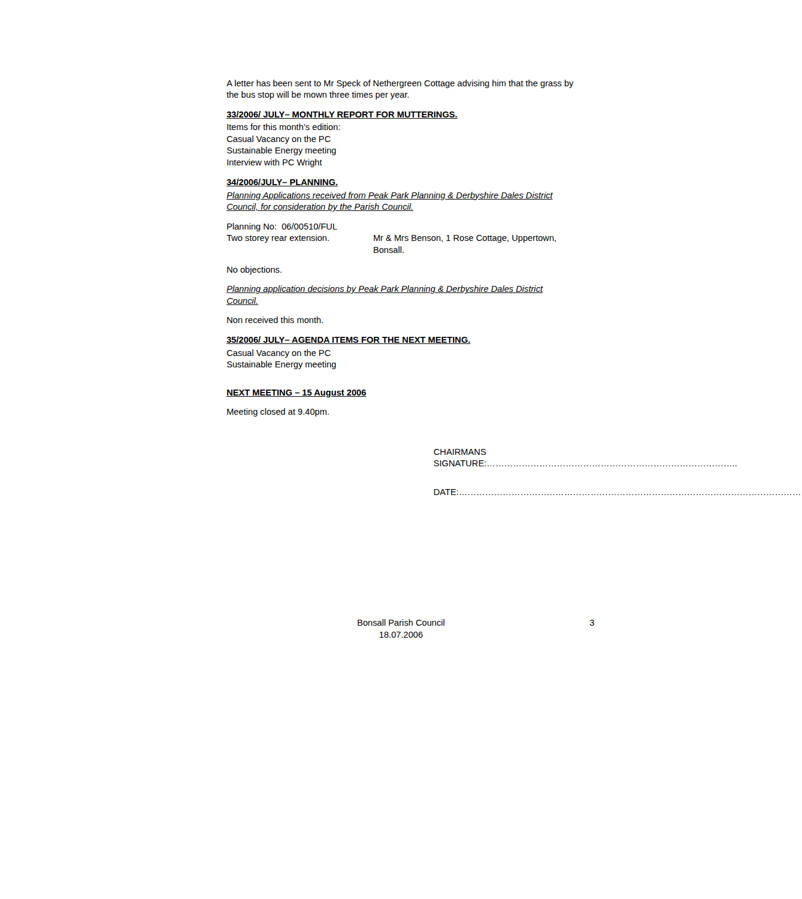A letter has been sent to Mr Speck of Nethergreen Cottage advising him that the grass by the bus stop will be mown three times per year.
33/2006/ JULY– MONTHLY REPORT FOR MUTTERINGS.
Items for this month’s edition:
Casual Vacancy on the PC
Sustainable Energy meeting
Interview with PC Wright
34/2006/JULY– PLANNING.
Planning Applications received from Peak Park Planning & Derbyshire Dales District Council, for consideration by the Parish Council.
Planning No: 06/00510/FUL
Two storey rear extension.
Mr & Mrs Benson, 1 Rose Cottage, Uppertown, Bonsall.
No objections.
Planning application decisions by Peak Park Planning & Derbyshire Dales District Council.
Non received this month.
35/2006/ JULY– AGENDA ITEMS FOR THE NEXT MEETING.
Casual Vacancy on the PC
Sustainable Energy meeting
NEXT MEETING – 15 August 2006
Meeting closed at 9.40pm.
CHAIRMANS SIGNATURE:…………………………………………………………………………..
DATE:……………………………………………………………………………………………………………….
Bonsall Parish Council
18.07.2006
3